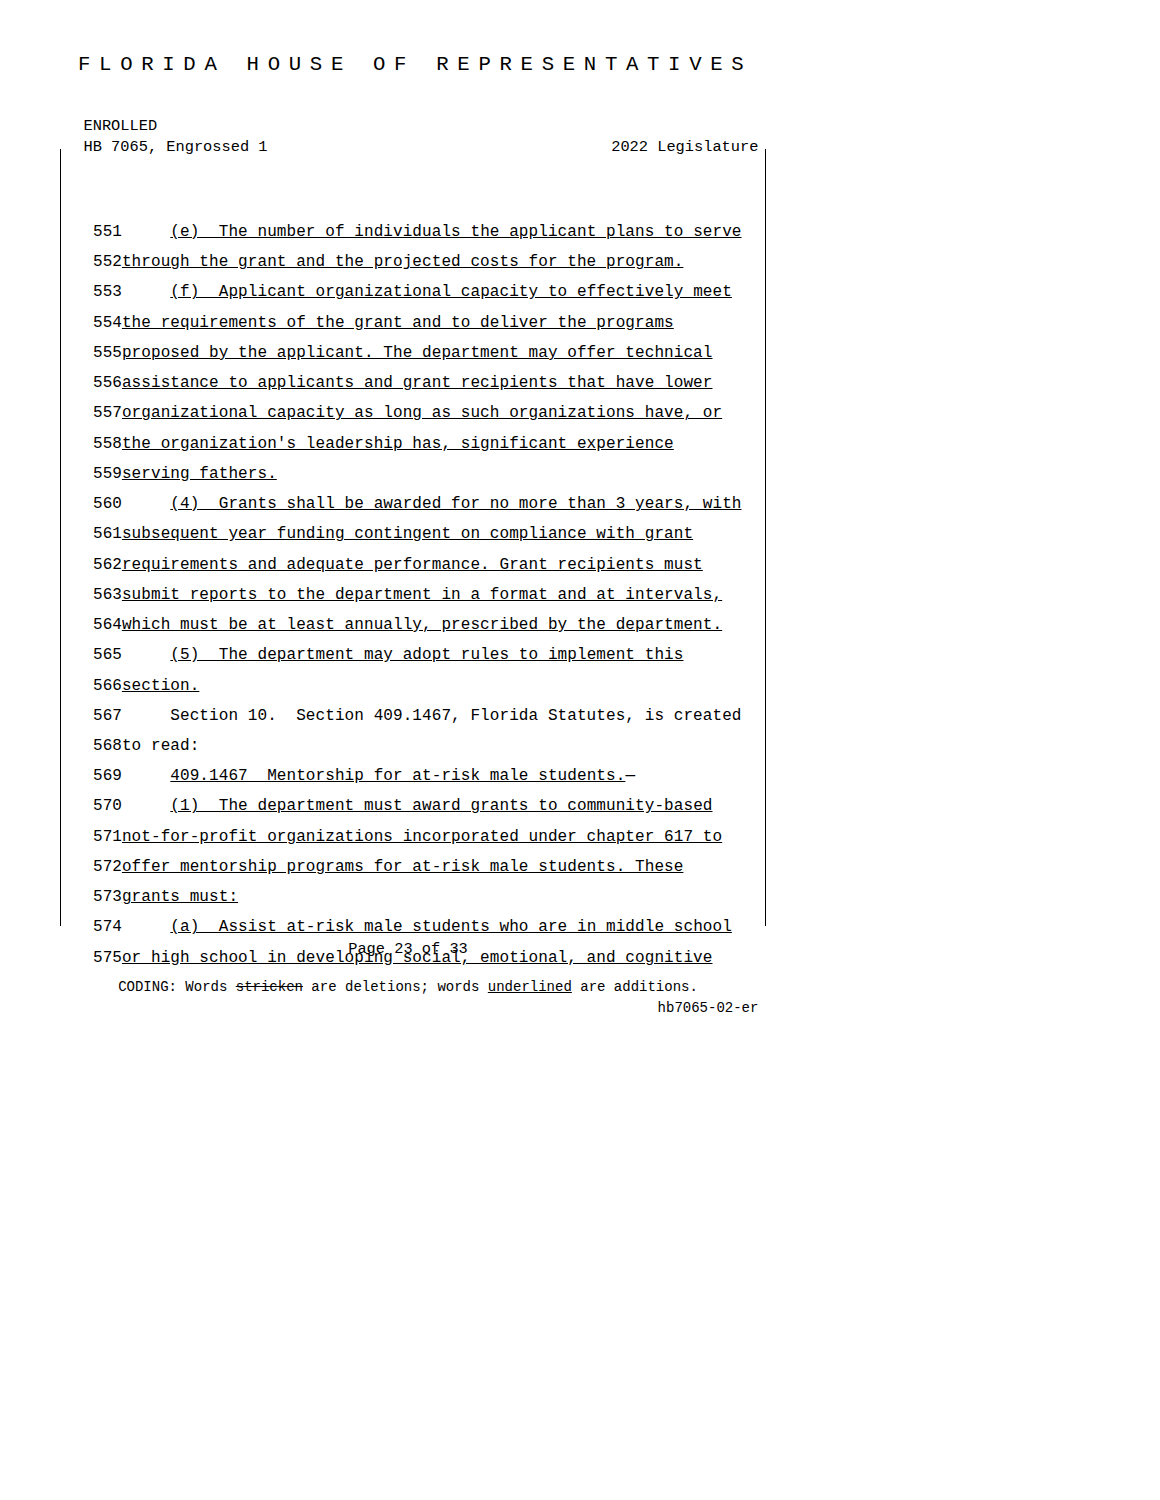FLORIDA HOUSE OF REPRESENTATIVES
ENROLLED
HB 7065, Engrossed 1 2022 Legislature
| 551 | (e) The number of individuals the applicant plans to serve |
| 552 | through the grant and the projected costs for the program. |
| 553 | (f) Applicant organizational capacity to effectively meet |
| 554 | the requirements of the grant and to deliver the programs |
| 555 | proposed by the applicant. The department may offer technical |
| 556 | assistance to applicants and grant recipients that have lower |
| 557 | organizational capacity as long as such organizations have, or |
| 558 | the organization's leadership has, significant experience |
| 559 | serving fathers. |
| 560 | (4) Grants shall be awarded for no more than 3 years, with |
| 561 | subsequent year funding contingent on compliance with grant |
| 562 | requirements and adequate performance. Grant recipients must |
| 563 | submit reports to the department in a format and at intervals, |
| 564 | which must be at least annually, prescribed by the department. |
| 565 | (5) The department may adopt rules to implement this |
| 566 | section. |
| 567 | Section 10. Section 409.1467, Florida Statutes, is created |
| 568 | to read: |
| 569 | 409.1467 Mentorship for at-risk male students. — |
| 570 | (1) The department must award grants to community-based |
| 571 | not-for-profit organizations incorporated under chapter 617 to |
| 572 | offer mentorship programs for at-risk male students. These |
| 573 | grants must: |
| 574 | (a) Assist at-risk male students who are in middle school |
| 575 | or high school in developing social, emotional, and cognitive |
Page 23 of 33
CODING: Words stricken are deletions; words underlined are additions.
hb7065-02-er